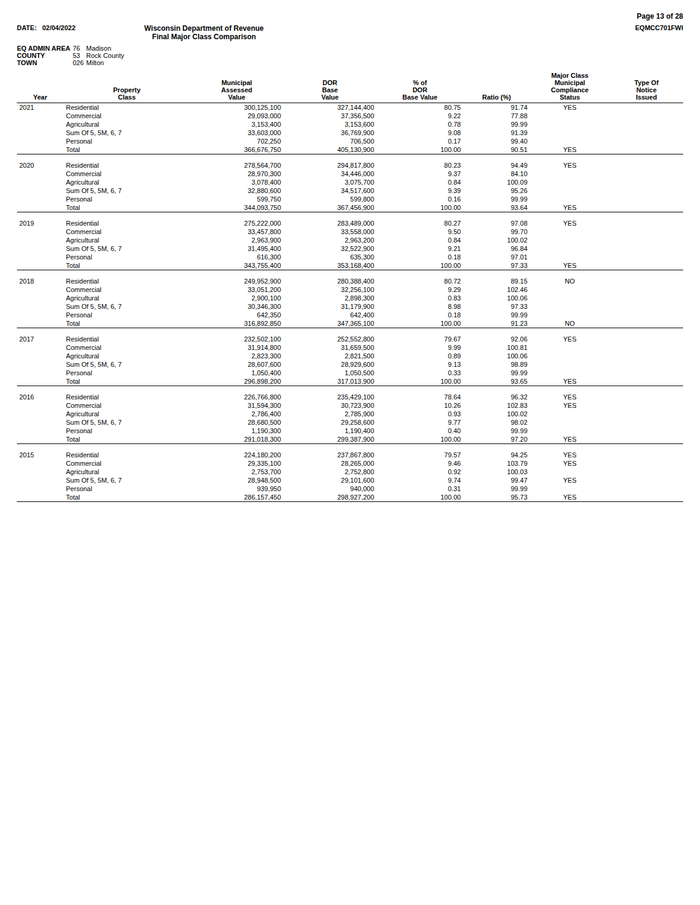Page 13 of 28
DATE: 02/04/2022 Wisconsin Department of Revenue
Final Major Class Comparison EQMCC701FWI
| EQ ADMIN AREA | 76 | Madison |
| COUNTY | 53 | Rock County |
| TOWN | 026 | Milton |
| Year | Property Class | Municipal Assessed Value | DOR Base Value | % of DOR Base Value | Ratio (%) | Major Class Municipal Compliance Status | Type Of Notice Issued |
| --- | --- | --- | --- | --- | --- | --- | --- |
| 2021 | Residential | 300,125,100 | 327,144,400 | 80.75 | 91.74 | YES | |
| | Commercial | 29,093,000 | 37,356,500 | 9.22 | 77.88 | | |
| | Agricultural | 3,153,400 | 3,153,600 | 0.78 | 99.99 | | |
| | Sum Of 5, 5M, 6, 7 | 33,603,000 | 36,769,900 | 9.08 | 91.39 | | |
| | Personal | 702,250 | 706,500 | 0.17 | 99.40 | | |
| | Total | 366,676,750 | 405,130,900 | 100.00 | 90.51 | YES | |
| 2020 | Residential | 278,564,700 | 294,817,800 | 80.23 | 94.49 | YES | |
| | Commercial | 28,970,300 | 34,446,000 | 9.37 | 84.10 | | |
| | Agricultural | 3,078,400 | 3,075,700 | 0.84 | 100.09 | | |
| | Sum Of 5, 5M, 6, 7 | 32,880,600 | 34,517,600 | 9.39 | 95.26 | | |
| | Personal | 599,750 | 599,800 | 0.16 | 99.99 | | |
| | Total | 344,093,750 | 367,456,900 | 100.00 | 93.64 | YES | |
| 2019 | Residential | 275,222,000 | 283,489,000 | 80.27 | 97.08 | YES | |
| | Commercial | 33,457,800 | 33,558,000 | 9.50 | 99.70 | | |
| | Agricultural | 2,963,900 | 2,963,200 | 0.84 | 100.02 | | |
| | Sum Of 5, 5M, 6, 7 | 31,495,400 | 32,522,900 | 9.21 | 96.84 | | |
| | Personal | 616,300 | 635,300 | 0.18 | 97.01 | | |
| | Total | 343,755,400 | 353,168,400 | 100.00 | 97.33 | YES | |
| 2018 | Residential | 249,952,900 | 280,388,400 | 80.72 | 89.15 | NO | |
| | Commercial | 33,051,200 | 32,256,100 | 9.29 | 102.46 | | |
| | Agricultural | 2,900,100 | 2,898,300 | 0.83 | 100.06 | | |
| | Sum Of 5, 5M, 6, 7 | 30,346,300 | 31,179,900 | 8.98 | 97.33 | | |
| | Personal | 642,350 | 642,400 | 0.18 | 99.99 | | |
| | Total | 316,892,850 | 347,365,100 | 100.00 | 91.23 | NO | |
| 2017 | Residential | 232,502,100 | 252,552,800 | 79.67 | 92.06 | YES | |
| | Commercial | 31,914,800 | 31,659,500 | 9.99 | 100.81 | | |
| | Agricultural | 2,823,300 | 2,821,500 | 0.89 | 100.06 | | |
| | Sum Of 5, 5M, 6, 7 | 28,607,600 | 28,929,600 | 9.13 | 98.89 | | |
| | Personal | 1,050,400 | 1,050,500 | 0.33 | 99.99 | | |
| | Total | 296,898,200 | 317,013,900 | 100.00 | 93.65 | YES | |
| 2016 | Residential | 226,766,800 | 235,429,100 | 78.64 | 96.32 | YES | |
| | Commercial | 31,594,300 | 30,723,900 | 10.26 | 102.83 | YES | |
| | Agricultural | 2,786,400 | 2,785,900 | 0.93 | 100.02 | | |
| | Sum Of 5, 5M, 6, 7 | 28,680,500 | 29,258,600 | 9.77 | 98.02 | | |
| | Personal | 1,190,300 | 1,190,400 | 0.40 | 99.99 | | |
| | Total | 291,018,300 | 299,387,900 | 100.00 | 97.20 | YES | |
| 2015 | Residential | 224,180,200 | 237,867,800 | 79.57 | 94.25 | YES | |
| | Commercial | 29,335,100 | 28,265,000 | 9.46 | 103.79 | YES | |
| | Agricultural | 2,753,700 | 2,752,800 | 0.92 | 100.03 | | |
| | Sum Of 5, 5M, 6, 7 | 28,948,500 | 29,101,600 | 9.74 | 99.47 | YES | |
| | Personal | 939,950 | 940,000 | 0.31 | 99.99 | | |
| | Total | 286,157,450 | 298,927,200 | 100.00 | 95.73 | YES | |